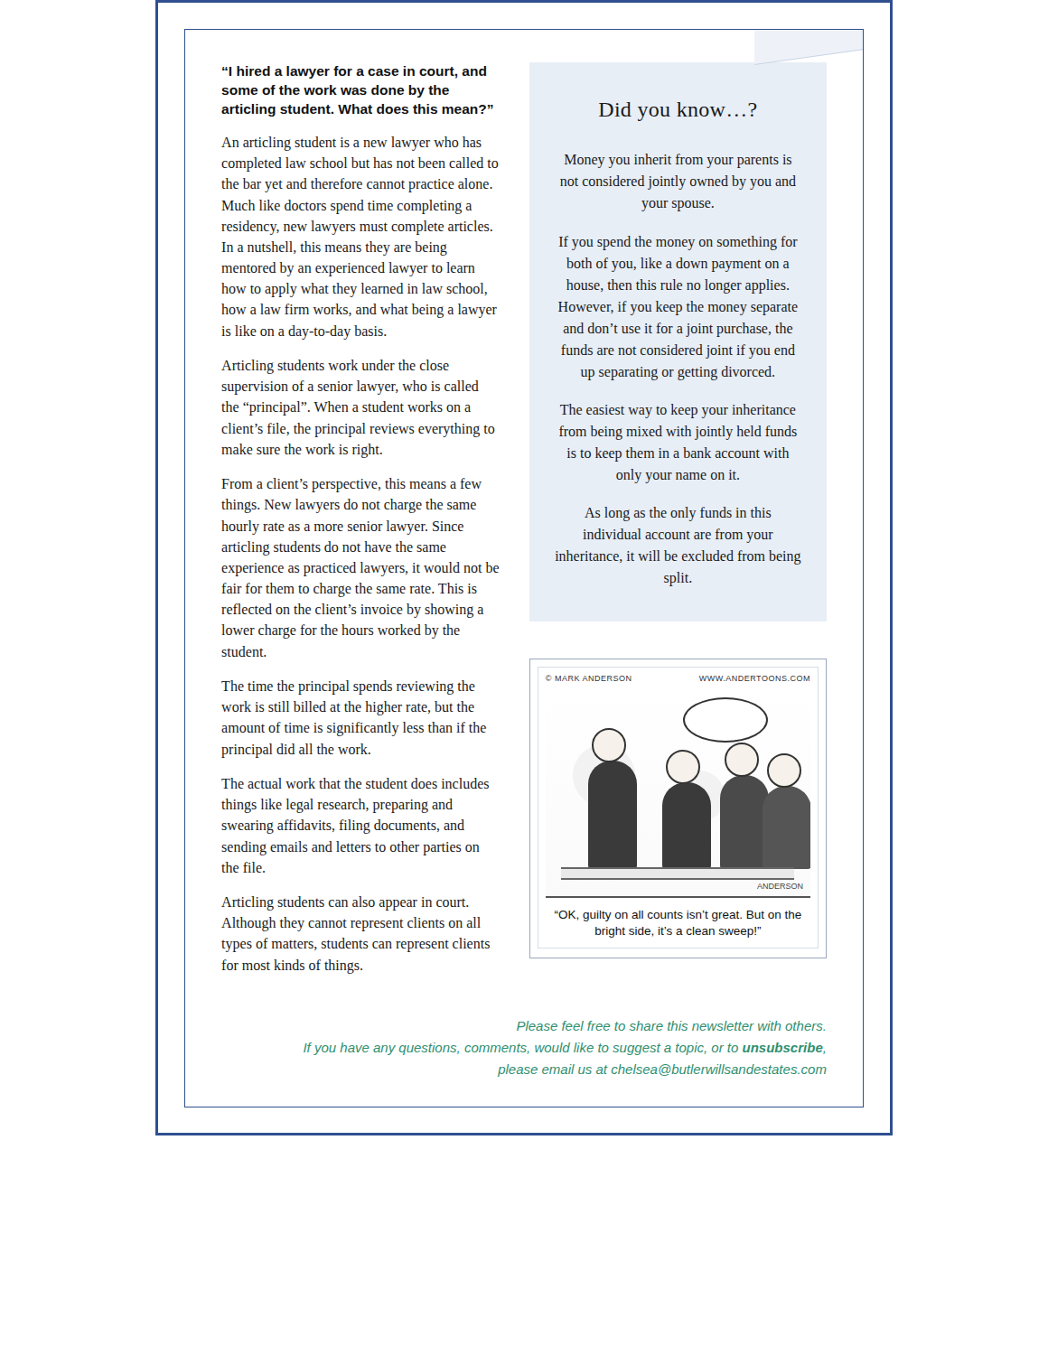“I hired a lawyer for a case in court, and some of the work was done by the articling student. What does this mean?”
An articling student is a new lawyer who has completed law school but has not been called to the bar yet and therefore cannot practice alone. Much like doctors spend time completing a residency, new lawyers must complete articles. In a nutshell, this means they are being mentored by an experienced lawyer to learn how to apply what they learned in law school, how a law firm works, and what being a lawyer is like on a day-to-day basis.
Articling students work under the close supervision of a senior lawyer, who is called the “principal”. When a student works on a client’s file, the principal reviews everything to make sure the work is right.
From a client’s perspective, this means a few things. New lawyers do not charge the same hourly rate as a more senior lawyer. Since articling students do not have the same experience as practiced lawyers, it would not be fair for them to charge the same rate. This is reflected on the client’s invoice by showing a lower charge for the hours worked by the student.
The time the principal spends reviewing the work is still billed at the higher rate, but the amount of time is significantly less than if the principal did all the work.
The actual work that the student does includes things like legal research, preparing and swearing affidavits, filing documents, and sending emails and letters to other parties on the file.
Articling students can also appear in court. Although they cannot represent clients on all types of matters, students can represent clients for most kinds of things.
Did you know…?
Money you inherit from your parents is not considered jointly owned by you and your spouse.
If you spend the money on something for both of you, like a down payment on a house, then this rule no longer applies. However, if you keep the money separate and don’t use it for a joint purchase, the funds are not considered joint if you end up separating or getting divorced.
The easiest way to keep your inheritance from being mixed with jointly held funds is to keep them in a bank account with only your name on it.
As long as the only funds in this individual account are from your inheritance, it will be excluded from being split.
© MARK ANDERSON WWW.ANDERTOONS.COM
ANDERSON
“OK, guilty on all counts isn’t great. But on the bright side, it’s a clean sweep!”
Please feel free to share this newsletter with others. If you have any questions, comments, would like to suggest a topic, or to unsubscribe, please email us at chelsea@butlerwillsandestates.com